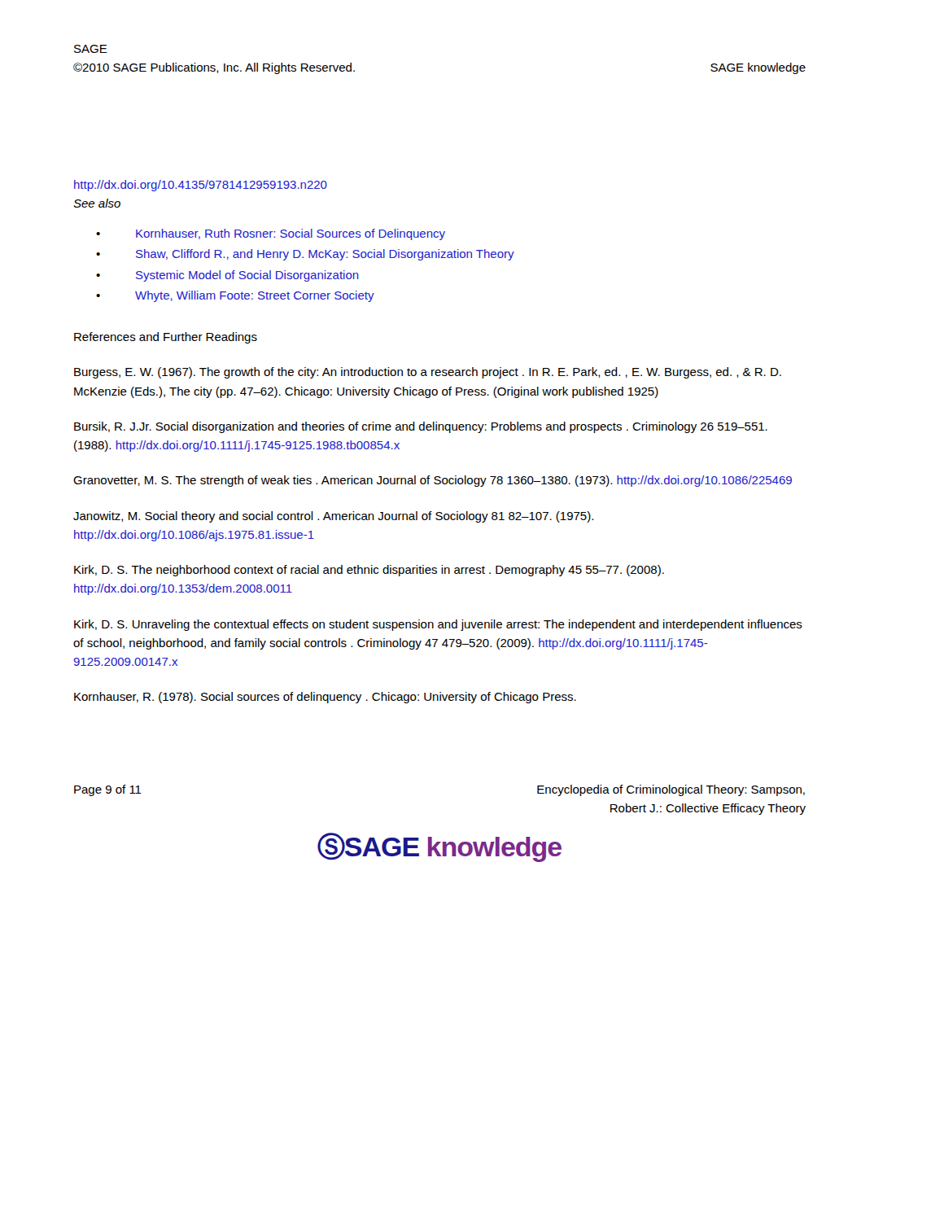SAGE
©2010 SAGE Publications, Inc. All Rights Reserved.
SAGE knowledge
http://dx.doi.org/10.4135/9781412959193.n220
See also
Kornhauser, Ruth Rosner: Social Sources of Delinquency
Shaw, Clifford R., and Henry D. McKay: Social Disorganization Theory
Systemic Model of Social Disorganization
Whyte, William Foote: Street Corner Society
References and Further Readings
Burgess, E. W. (1967). The growth of the city: An introduction to a research project . In R. E. Park, ed. , E. W. Burgess, ed. , & R. D. McKenzie (Eds.), The city (pp. 47–62). Chicago: University Chicago of Press. (Original work published 1925)
Bursik, R. J.Jr. Social disorganization and theories of crime and delinquency: Problems and prospects . Criminology 26 519–551. (1988). http://dx.doi.org/10.1111/j.1745-9125.1988.tb00854.x
Granovetter, M. S. The strength of weak ties . American Journal of Sociology 78 1360–1380. (1973). http://dx.doi.org/10.1086/225469
Janowitz, M. Social theory and social control . American Journal of Sociology 81 82–107. (1975). http://dx.doi.org/10.1086/ajs.1975.81.issue-1
Kirk, D. S. The neighborhood context of racial and ethnic disparities in arrest . Demography 45 55–77. (2008). http://dx.doi.org/10.1353/dem.2008.0011
Kirk, D. S. Unraveling the contextual effects on student suspension and juvenile arrest: The independent and interdependent influences of school, neighborhood, and family social controls . Criminology 47 479–520. (2009). http://dx.doi.org/10.1111/j.1745-9125.2009.00147.x
Kornhauser, R. (1978). Social sources of delinquency . Chicago: University of Chicago Press.
Page 9 of 11
Encyclopedia of Criminological Theory: Sampson,
Robert J.: Collective Efficacy Theory
ⓈSAGE knowledge